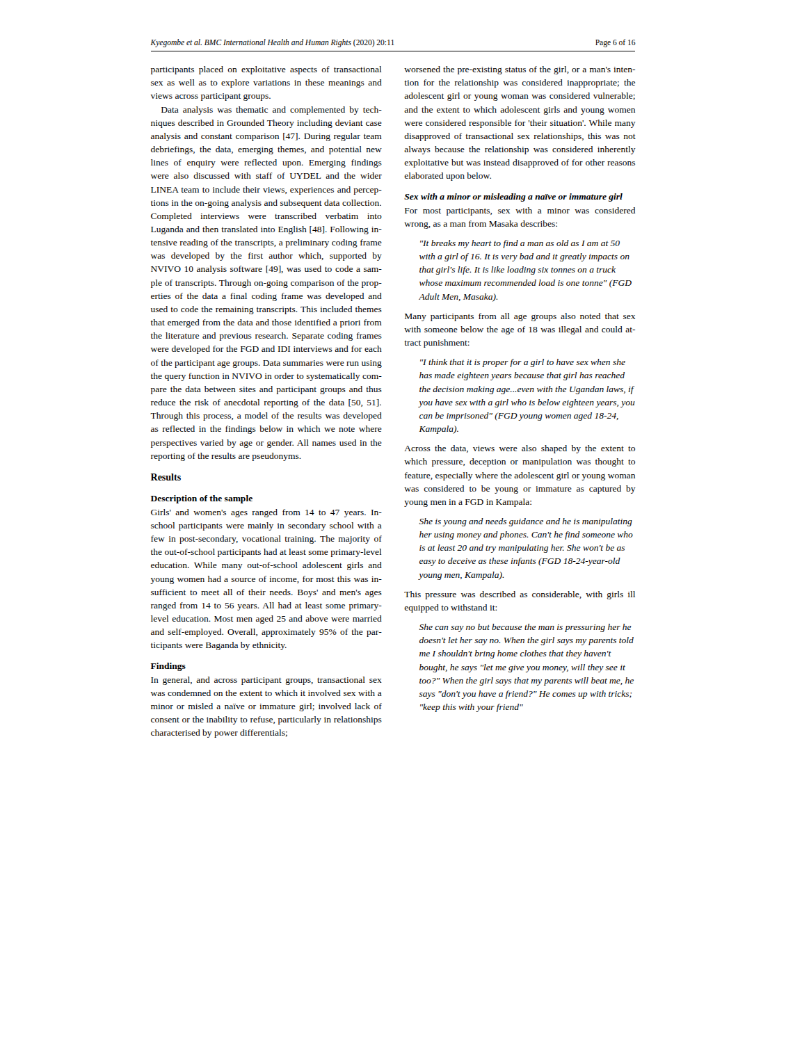Kyegombe et al. BMC International Health and Human Rights (2020) 20:11
Page 6 of 16
participants placed on exploitative aspects of transactional sex as well as to explore variations in these meanings and views across participant groups.
Data analysis was thematic and complemented by techniques described in Grounded Theory including deviant case analysis and constant comparison [47]. During regular team debriefings, the data, emerging themes, and potential new lines of enquiry were reflected upon. Emerging findings were also discussed with staff of UYDEL and the wider LINEA team to include their views, experiences and perceptions in the on-going analysis and subsequent data collection. Completed interviews were transcribed verbatim into Luganda and then translated into English [48]. Following intensive reading of the transcripts, a preliminary coding frame was developed by the first author which, supported by NVIVO 10 analysis software [49], was used to code a sample of transcripts. Through on-going comparison of the properties of the data a final coding frame was developed and used to code the remaining transcripts. This included themes that emerged from the data and those identified a priori from the literature and previous research. Separate coding frames were developed for the FGD and IDI interviews and for each of the participant age groups. Data summaries were run using the query function in NVIVO in order to systematically compare the data between sites and participant groups and thus reduce the risk of anecdotal reporting of the data [50, 51]. Through this process, a model of the results was developed as reflected in the findings below in which we note where perspectives varied by age or gender. All names used in the reporting of the results are pseudonyms.
Results
Description of the sample
Girls' and women's ages ranged from 14 to 47 years. In-school participants were mainly in secondary school with a few in post-secondary, vocational training. The majority of the out-of-school participants had at least some primary-level education. While many out-of-school adolescent girls and young women had a source of income, for most this was insufficient to meet all of their needs. Boys' and men's ages ranged from 14 to 56 years. All had at least some primary-level education. Most men aged 25 and above were married and self-employed. Overall, approximately 95% of the participants were Baganda by ethnicity.
Findings
In general, and across participant groups, transactional sex was condemned on the extent to which it involved sex with a minor or misled a naïve or immature girl; involved lack of consent or the inability to refuse, particularly in relationships characterised by power differentials;
worsened the pre-existing status of the girl, or a man's intention for the relationship was considered inappropriate; the adolescent girl or young woman was considered vulnerable; and the extent to which adolescent girls and young women were considered responsible for 'their situation'. While many disapproved of transactional sex relationships, this was not always because the relationship was considered inherently exploitative but was instead disapproved of for other reasons elaborated upon below.
Sex with a minor or misleading a naïve or immature girl
For most participants, sex with a minor was considered wrong, as a man from Masaka describes:
"It breaks my heart to find a man as old as I am at 50 with a girl of 16. It is very bad and it greatly impacts on that girl's life. It is like loading six tonnes on a truck whose maximum recommended load is one tonne" (FGD Adult Men, Masaka).
Many participants from all age groups also noted that sex with someone below the age of 18 was illegal and could attract punishment:
"I think that it is proper for a girl to have sex when she has made eighteen years because that girl has reached the decision making age...even with the Ugandan laws, if you have sex with a girl who is below eighteen years, you can be imprisoned" (FGD young women aged 18-24, Kampala).
Across the data, views were also shaped by the extent to which pressure, deception or manipulation was thought to feature, especially where the adolescent girl or young woman was considered to be young or immature as captured by young men in a FGD in Kampala:
She is young and needs guidance and he is manipulating her using money and phones. Can't he find someone who is at least 20 and try manipulating her. She won't be as easy to deceive as these infants (FGD 18-24-year-old young men, Kampala).
This pressure was described as considerable, with girls ill equipped to withstand it:
She can say no but because the man is pressuring her he doesn't let her say no. When the girl says my parents told me I shouldn't bring home clothes that they haven't bought, he says "let me give you money, will they see it too?" When the girl says that my parents will beat me, he says "don't you have a friend?" He comes up with tricks; "keep this with your friend"